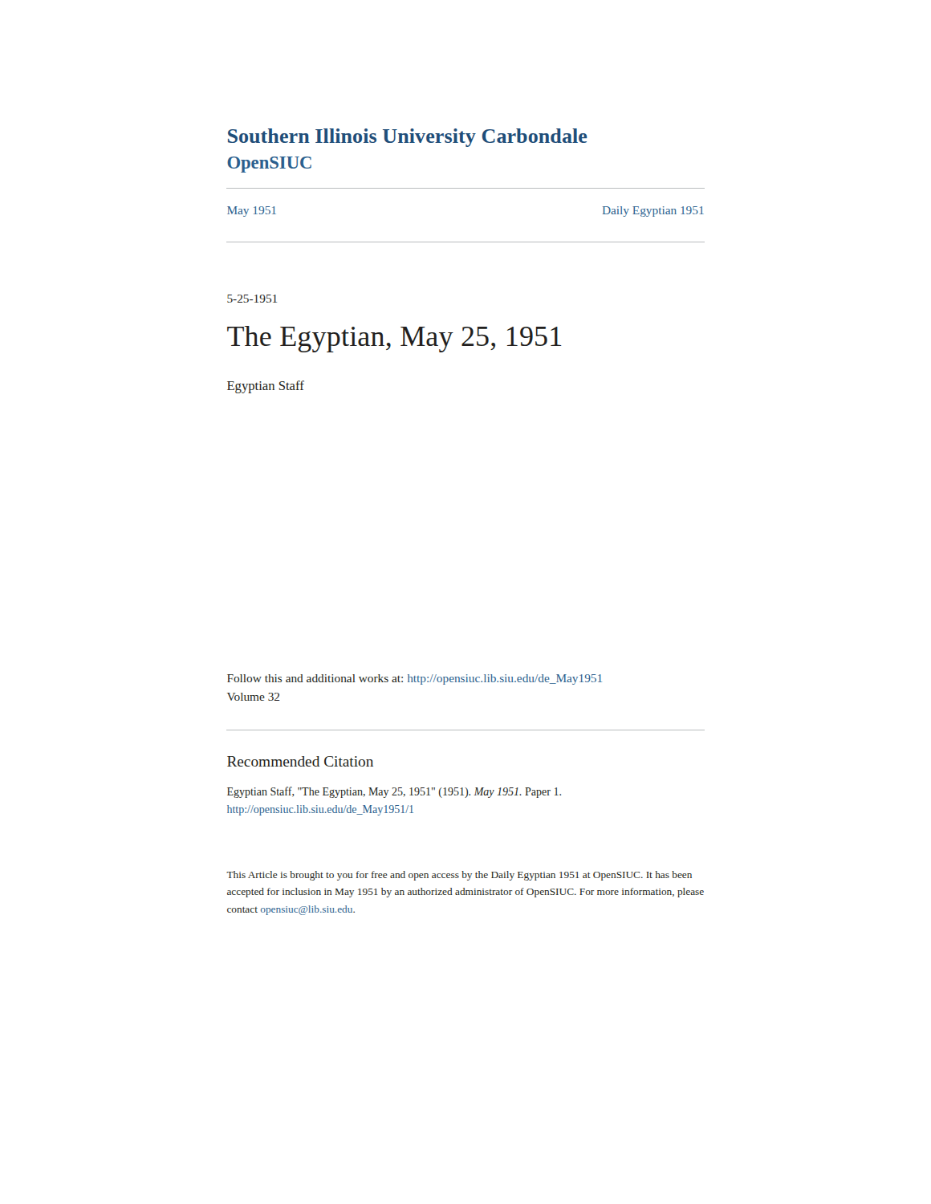Southern Illinois University Carbondale
OpenSIUC
May 1951 Daily Egyptian 1951
5-25-1951
The Egyptian, May 25, 1951
Egyptian Staff
Follow this and additional works at: http://opensiuc.lib.siu.edu/de_May1951 Volume 32
Recommended Citation
Egyptian Staff, "The Egyptian, May 25, 1951" (1951). May 1951. Paper 1.
http://opensiuc.lib.siu.edu/de_May1951/1
This Article is brought to you for free and open access by the Daily Egyptian 1951 at OpenSIUC. It has been accepted for inclusion in May 1951 by an authorized administrator of OpenSIUC. For more information, please contact opensiuc@lib.siu.edu.